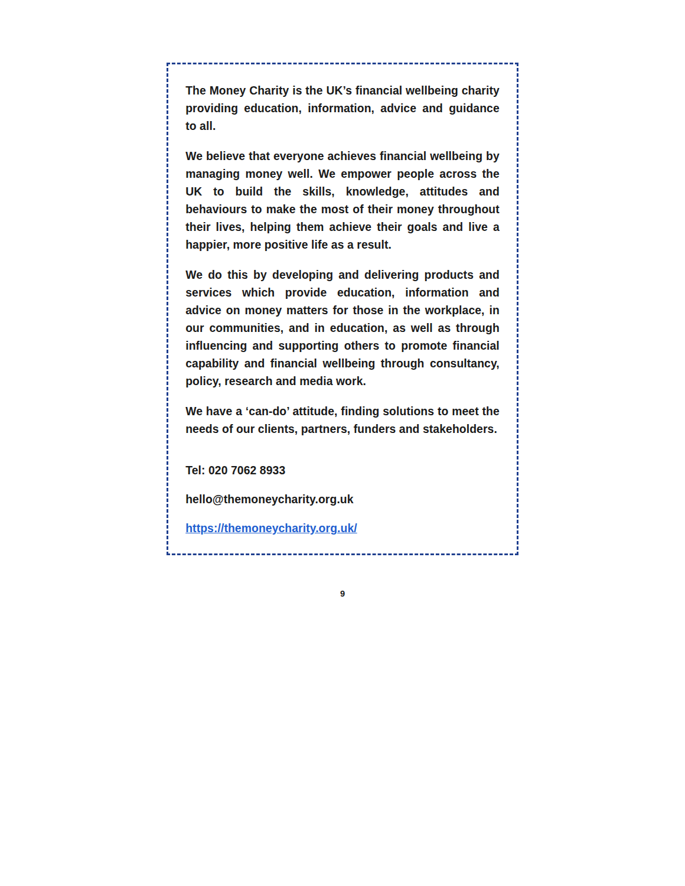The Money Charity is the UK’s financial wellbeing charity providing education, information, advice and guidance to all.
We believe that everyone achieves financial wellbeing by managing money well. We empower people across the UK to build the skills, knowledge, attitudes and behaviours to make the most of their money throughout their lives, helping them achieve their goals and live a happier, more positive life as a result.
We do this by developing and delivering products and services which provide education, information and advice on money matters for those in the workplace, in our communities, and in education, as well as through influencing and supporting others to promote financial capability and financial wellbeing through consultancy, policy, research and media work.
We have a ‘can-do’ attitude, finding solutions to meet the needs of our clients, partners, funders and stakeholders.
Tel: 020 7062 8933
hello@themoneycharity.org.uk
https://themoneycharity.org.uk/
9